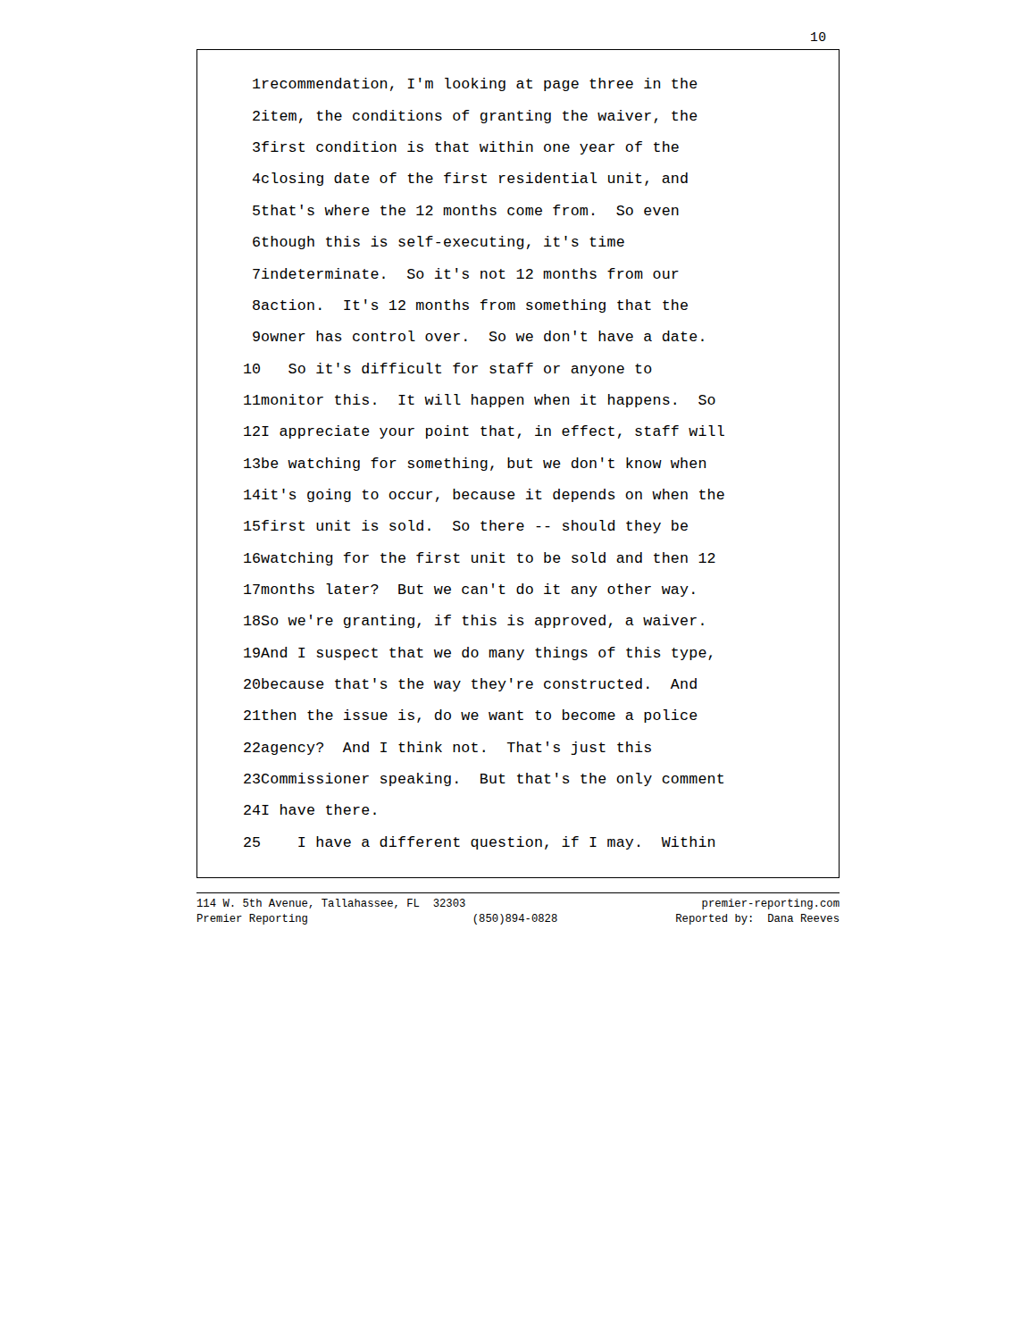10
| 1 | recommendation, I'm looking at page three in the |
| 2 | item, the conditions of granting the waiver, the |
| 3 | first condition is that within one year of the |
| 4 | closing date of the first residential unit, and |
| 5 | that's where the 12 months come from. So even |
| 6 | though this is self-executing, it's time |
| 7 | indeterminate. So it's not 12 months from our |
| 8 | action. It's 12 months from something that the |
| 9 | owner has control over. So we don't have a date. |
| 10 | So it's difficult for staff or anyone to |
| 11 | monitor this. It will happen when it happens. So |
| 12 | I appreciate your point that, in effect, staff will |
| 13 | be watching for something, but we don't know when |
| 14 | it's going to occur, because it depends on when the |
| 15 | first unit is sold. So there -- should they be |
| 16 | watching for the first unit to be sold and then 12 |
| 17 | months later? But we can't do it any other way. |
| 18 | So we're granting, if this is approved, a waiver. |
| 19 | And I suspect that we do many things of this type, |
| 20 | because that's the way they're constructed. And |
| 21 | then the issue is, do we want to become a police |
| 22 | agency? And I think not. That's just this |
| 23 | Commissioner speaking. But that's the only comment |
| 24 | I have there. |
| 25 | I have a different question, if I may. Within |
114 W. 5th Avenue, Tallahassee, FL 32303
premier-reporting.com
Premier Reporting (850)894-0828
Reported by: Dana Reeves